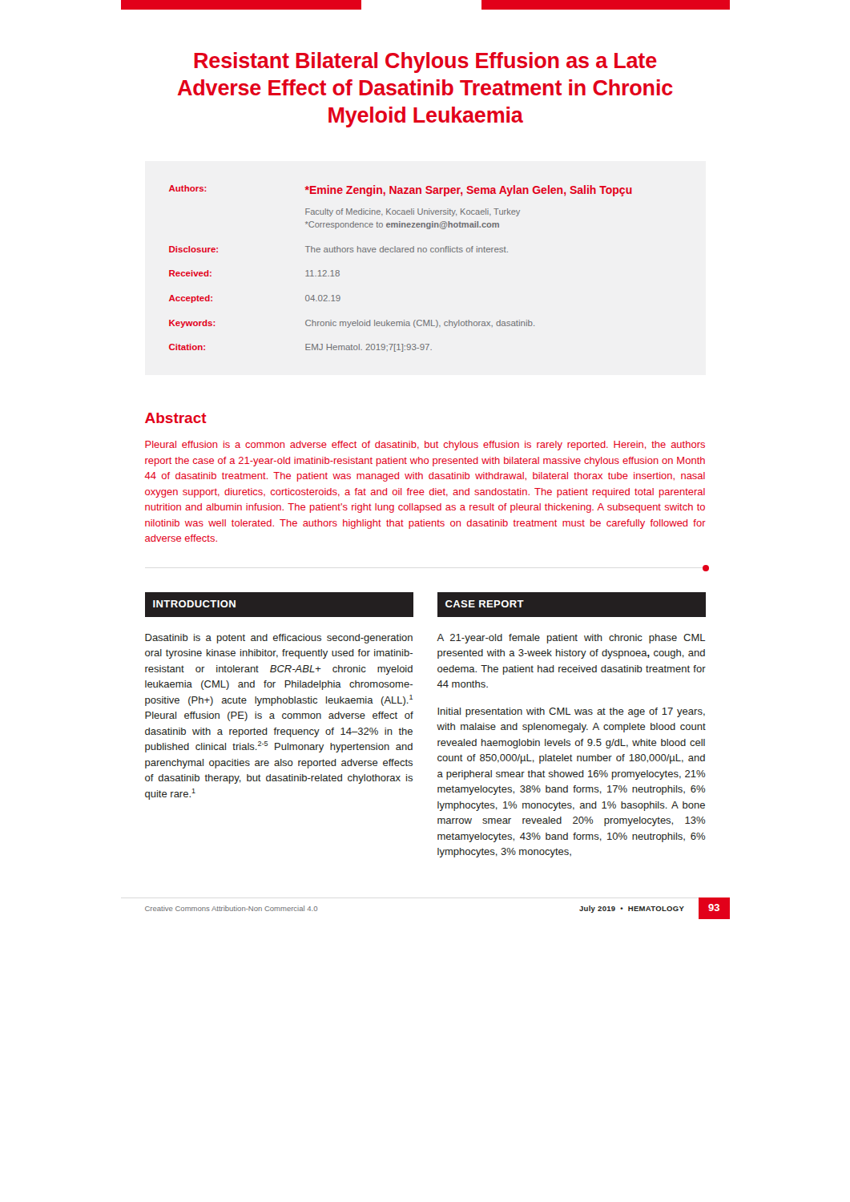Resistant Bilateral Chylous Effusion as a Late Adverse Effect of Dasatinib Treatment in Chronic Myeloid Leukaemia
| Authors: | *Emine Zengin, Nazan Sarper, Sema Aylan Gelen, Salih Topçu Faculty of Medicine, Kocaeli University, Kocaeli, Turkey *Correspondence to eminezengin@hotmail.com |
| Disclosure: | The authors have declared no conflicts of interest. |
| Received: | 11.12.18 |
| Accepted: | 04.02.19 |
| Keywords: | Chronic myeloid leukemia (CML), chylothorax, dasatinib. |
| Citation: | EMJ Hematol. 2019;7[1]:93-97. |
Abstract
Pleural effusion is a common adverse effect of dasatinib, but chylous effusion is rarely reported. Herein, the authors report the case of a 21-year-old imatinib-resistant patient who presented with bilateral massive chylous effusion on Month 44 of dasatinib treatment. The patient was managed with dasatinib withdrawal, bilateral thorax tube insertion, nasal oxygen support, diuretics, corticosteroids, a fat and oil free diet, and sandostatin. The patient required total parenteral nutrition and albumin infusion. The patient's right lung collapsed as a result of pleural thickening. A subsequent switch to nilotinib was well tolerated. The authors highlight that patients on dasatinib treatment must be carefully followed for adverse effects.
INTRODUCTION
Dasatinib is a potent and efficacious second-generation oral tyrosine kinase inhibitor, frequently used for imatinib-resistant or intolerant BCR-ABL+ chronic myeloid leukaemia (CML) and for Philadelphia chromosome-positive (Ph+) acute lymphoblastic leukaemia (ALL).1 Pleural effusion (PE) is a common adverse effect of dasatinib with a reported frequency of 14–32% in the published clinical trials.2-5 Pulmonary hypertension and parenchymal opacities are also reported adverse effects of dasatinib therapy, but dasatinib-related chylothorax is quite rare.1
CASE REPORT
A 21-year-old female patient with chronic phase CML presented with a 3-week history of dyspnoea, cough, and oedema. The patient had received dasatinib treatment for 44 months.
Initial presentation with CML was at the age of 17 years, with malaise and splenomegaly. A complete blood count revealed haemoglobin levels of 9.5 g/dL, white blood cell count of 850,000/µL, platelet number of 180,000/µL, and a peripheral smear that showed 16% promyelocytes, 21% metamyelocytes, 38% band forms, 17% neutrophils, 6% lymphocytes, 1% monocytes, and 1% basophils. A bone marrow smear revealed 20% promyelocytes, 13% metamyelocytes, 43% band forms, 10% neutrophils, 6% lymphocytes, 3% monocytes,
Creative Commons Attribution-Non Commercial 4.0
July 2019 • HEMATOLOGY
93